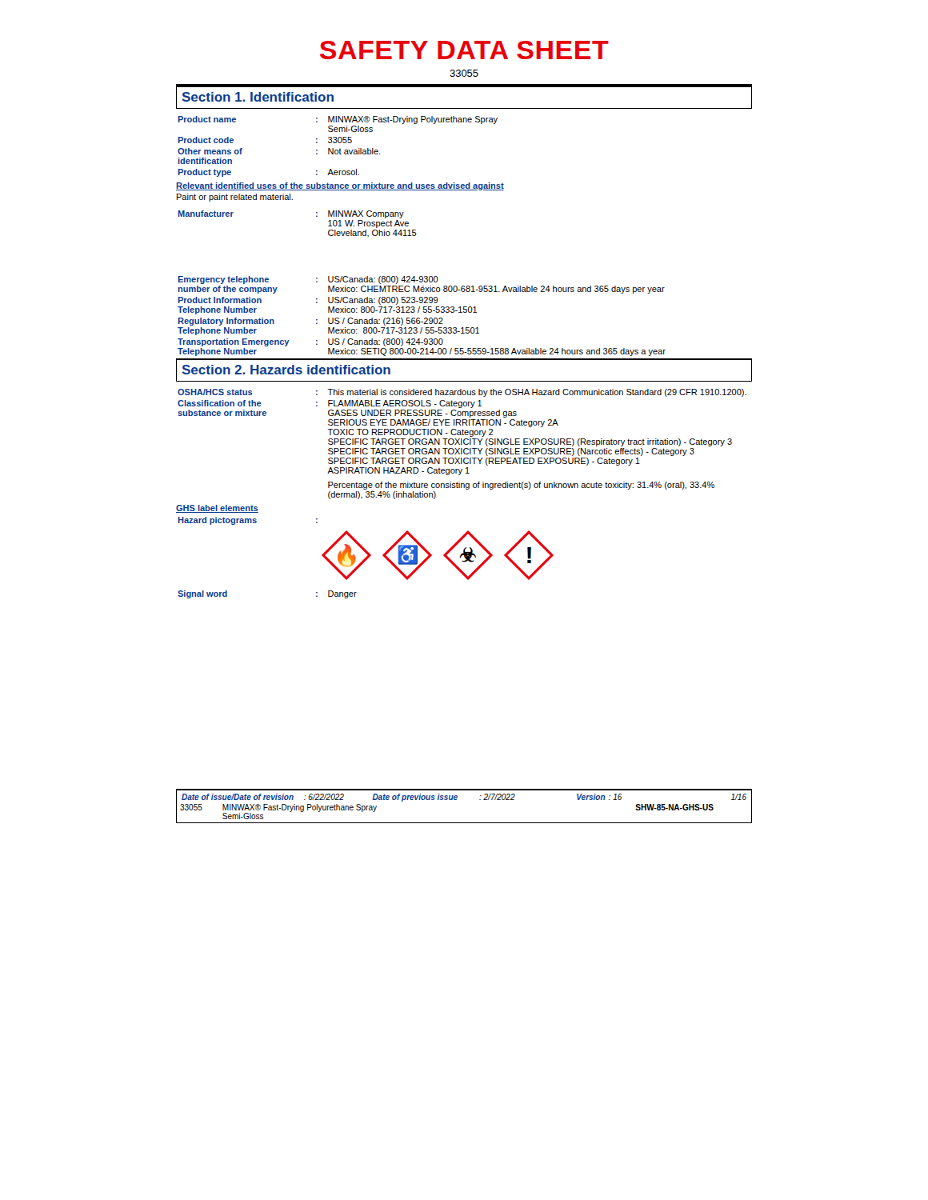SAFETY DATA SHEET
33055
Section 1. Identification
| Product name | : | MINWAX® Fast-Drying Polyurethane Spray Semi-Gloss |
| Product code | : | 33055 |
| Other means of identification | : | Not available. |
| Product type | : | Aerosol. |
Relevant identified uses of the substance or mixture and uses advised against
Paint or paint related material.
| Manufacturer | : | MINWAX Company 101 W. Prospect Ave Cleveland, Ohio 44115 |
| Emergency telephone number of the company | : | US/Canada: (800) 424-9300 Mexico: CHEMTREC México 800-681-9531. Available 24 hours and 365 days per year |
| Product Information Telephone Number | : | US/Canada: (800) 523-9299 Mexico: 800-717-3123 / 55-5333-1501 |
| Regulatory Information Telephone Number | : | US / Canada: (216) 566-2902 Mexico: 800-717-3123 / 55-5333-1501 |
| Transportation Emergency Telephone Number | : | US / Canada: (800) 424-9300 Mexico: SETIQ 800-00-214-00 / 55-5559-1588 Available 24 hours and 365 days a year |
Section 2. Hazards identification
| OSHA/HCS status | : | This material is considered hazardous by the OSHA Hazard Communication Standard (29 CFR 1910.1200). |
| Classification of the substance or mixture | : | FLAMMABLE AEROSOLS - Category 1 GASES UNDER PRESSURE - Compressed gas SERIOUS EYE DAMAGE/ EYE IRRITATION - Category 2A TOXIC TO REPRODUCTION - Category 2 SPECIFIC TARGET ORGAN TOXICITY (SINGLE EXPOSURE) (Respiratory tract irritation) - Category 3 SPECIFIC TARGET ORGAN TOXICITY (SINGLE EXPOSURE) (Narcotic effects) - Category 3 SPECIFIC TARGET ORGAN TOXICITY (REPEATED EXPOSURE) - Category 1 ASPIRATION HAZARD - Category 1 Percentage of the mixture consisting of ingredient(s) of unknown acute toxicity: 31.4% (oral), 33.4% (dermal), 35.4% (inhalation) |
GHS label elements
| Hazard pictograms | : | |
🔥
♿
☣
!
| Signal word | : | Danger |
Date of issue/Date of revision
: 6/22/2022
Date of previous issue
: 2/7/2022
Version
: 16
1/16
33055
MINWAX® Fast-Drying Polyurethane Spray
Semi-Gloss
SHW-85-NA-GHS-US